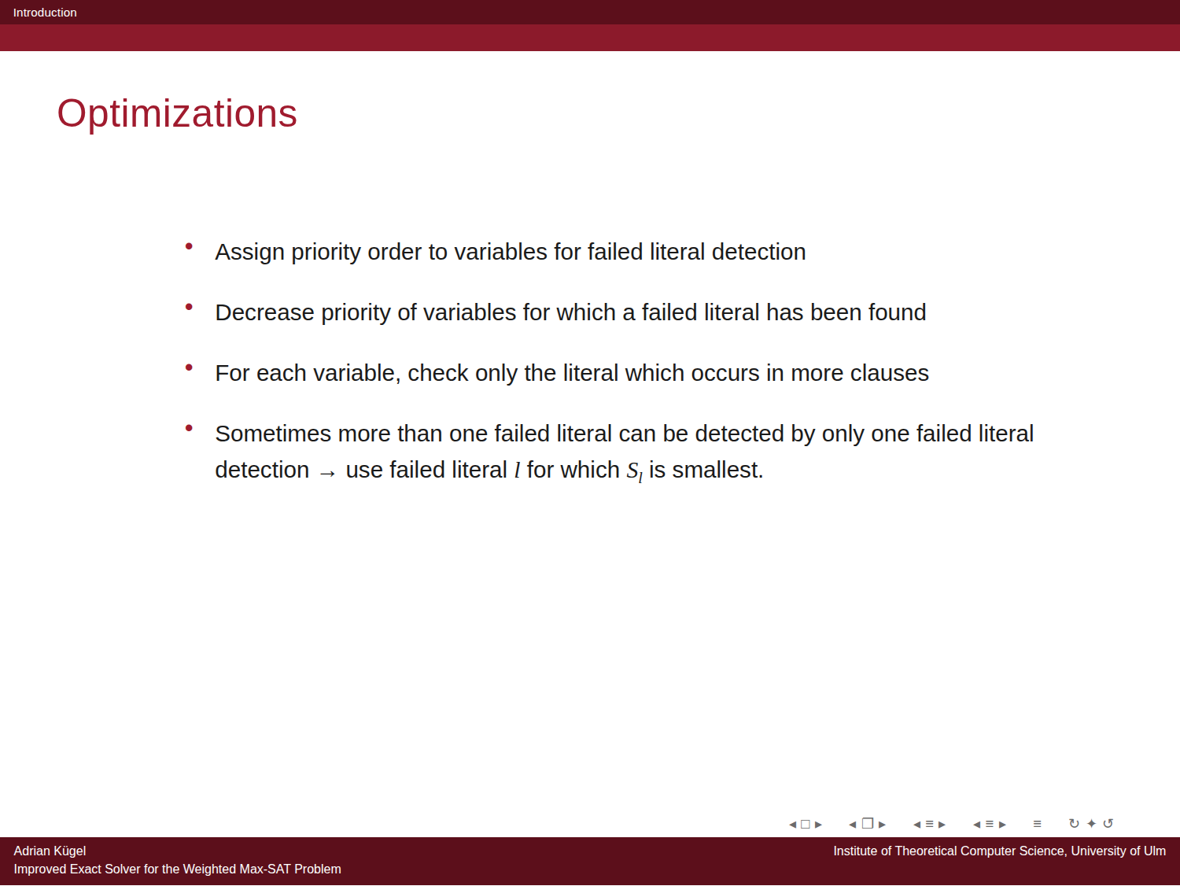Introduction
Optimizations
Assign priority order to variables for failed literal detection
Decrease priority of variables for which a failed literal has been found
For each variable, check only the literal which occurs in more clauses
Sometimes more than one failed literal can be detected by only one failed literal detection → use failed literal l for which Sl is smallest.
◂□▸ ◂❐▸ ◂≡▸ ◂≡▸ ≡ ↻✦↺
Adrian Kügel Institute of Theoretical Computer Science, University of Ulm
Improved Exact Solver for the Weighted Max-SAT Problem